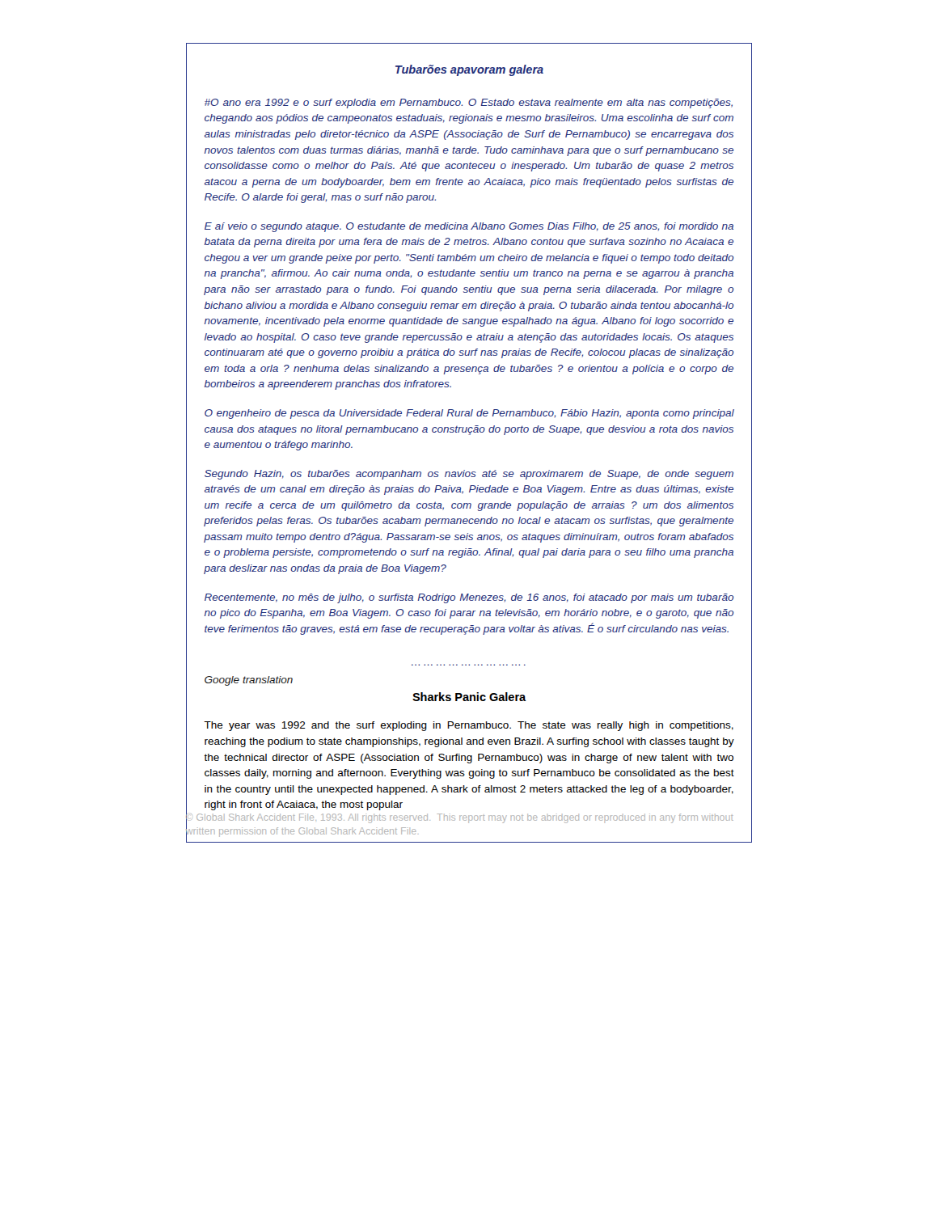Tubarões apavoram galera
#O ano era 1992 e o surf explodia em Pernambuco. O Estado estava realmente em alta nas competições, chegando aos pódios de campeonatos estaduais, regionais e mesmo brasileiros. Uma escolinha de surf com aulas ministradas pelo diretor-técnico da ASPE (Associação de Surf de Pernambuco) se encarregava dos novos talentos com duas turmas diárias, manhã e tarde. Tudo caminhava para que o surf pernambucano se consolidasse como o melhor do País. Até que aconteceu o inesperado. Um tubarão de quase 2 metros atacou a perna de um bodyboarder, bem em frente ao Acaiaca, pico mais freqüentado pelos surfistas de Recife. O alarde foi geral, mas o surf não parou.
E aí veio o segundo ataque. O estudante de medicina Albano Gomes Dias Filho, de 25 anos, foi mordido na batata da perna direita por uma fera de mais de 2 metros. Albano contou que surfava sozinho no Acaiaca e chegou a ver um grande peixe por perto. "Senti também um cheiro de melancia e fiquei o tempo todo deitado na prancha", afirmou. Ao cair numa onda, o estudante sentiu um tranco na perna e se agarrou à prancha para não ser arrastado para o fundo. Foi quando sentiu que sua perna seria dilacerada. Por milagre o bichano aliviou a mordida e Albano conseguiu remar em direção à praia. O tubarão ainda tentou abocanhá-lo novamente, incentivado pela enorme quantidade de sangue espalhado na água. Albano foi logo socorrido e levado ao hospital. O caso teve grande repercussão e atraiu a atenção das autoridades locais. Os ataques continuaram até que o governo proibiu a prática do surf nas praias de Recife, colocou placas de sinalização em toda a orla ? nenhuma delas sinalizando a presença de tubarões ? e orientou a polícia e o corpo de bombeiros a apreenderem pranchas dos infratores.
O engenheiro de pesca da Universidade Federal Rural de Pernambuco, Fábio Hazin, aponta como principal causa dos ataques no litoral pernambucano a construção do porto de Suape, que desviou a rota dos navios e aumentou o tráfego marinho.
Segundo Hazin, os tubarões acompanham os navios até se aproximarem de Suape, de onde seguem através de um canal em direção às praias do Paiva, Piedade e Boa Viagem. Entre as duas últimas, existe um recife a cerca de um quilômetro da costa, com grande população de arraias ? um dos alimentos preferidos pelas feras. Os tubarões acabam permanecendo no local e atacam os surfistas, que geralmente passam muito tempo dentro d?água. Passaram-se seis anos, os ataques diminuíram, outros foram abafados e o problema persiste, comprometendo o surf na região. Afinal, qual pai daria para o seu filho uma prancha para deslizar nas ondas da praia de Boa Viagem?
Recentemente, no mês de julho, o surfista Rodrigo Menezes, de 16 anos, foi atacado por mais um tubarão no pico do Espanha, em Boa Viagem. O caso foi parar na televisão, em horário nobre, e o garoto, que não teve ferimentos tão graves, está em fase de recuperação para voltar às ativas. É o surf circulando nas veias.
……………………….
Google translation
Sharks Panic Galera
The year was 1992 and the surf exploding in Pernambuco. The state was really high in competitions, reaching the podium to state championships, regional and even Brazil. A surfing school with classes taught by the technical director of ASPE (Association of Surfing Pernambuco) was in charge of new talent with two classes daily, morning and afternoon. Everything was going to surf Pernambuco be consolidated as the best in the country until the unexpected happened. A shark of almost 2 meters attacked the leg of a bodyboarder, right in front of Acaiaca, the most popular
© Global Shark Accident File, 1993. All rights reserved. This report may not be abridged or reproduced in any form without written permission of the Global Shark Accident File.